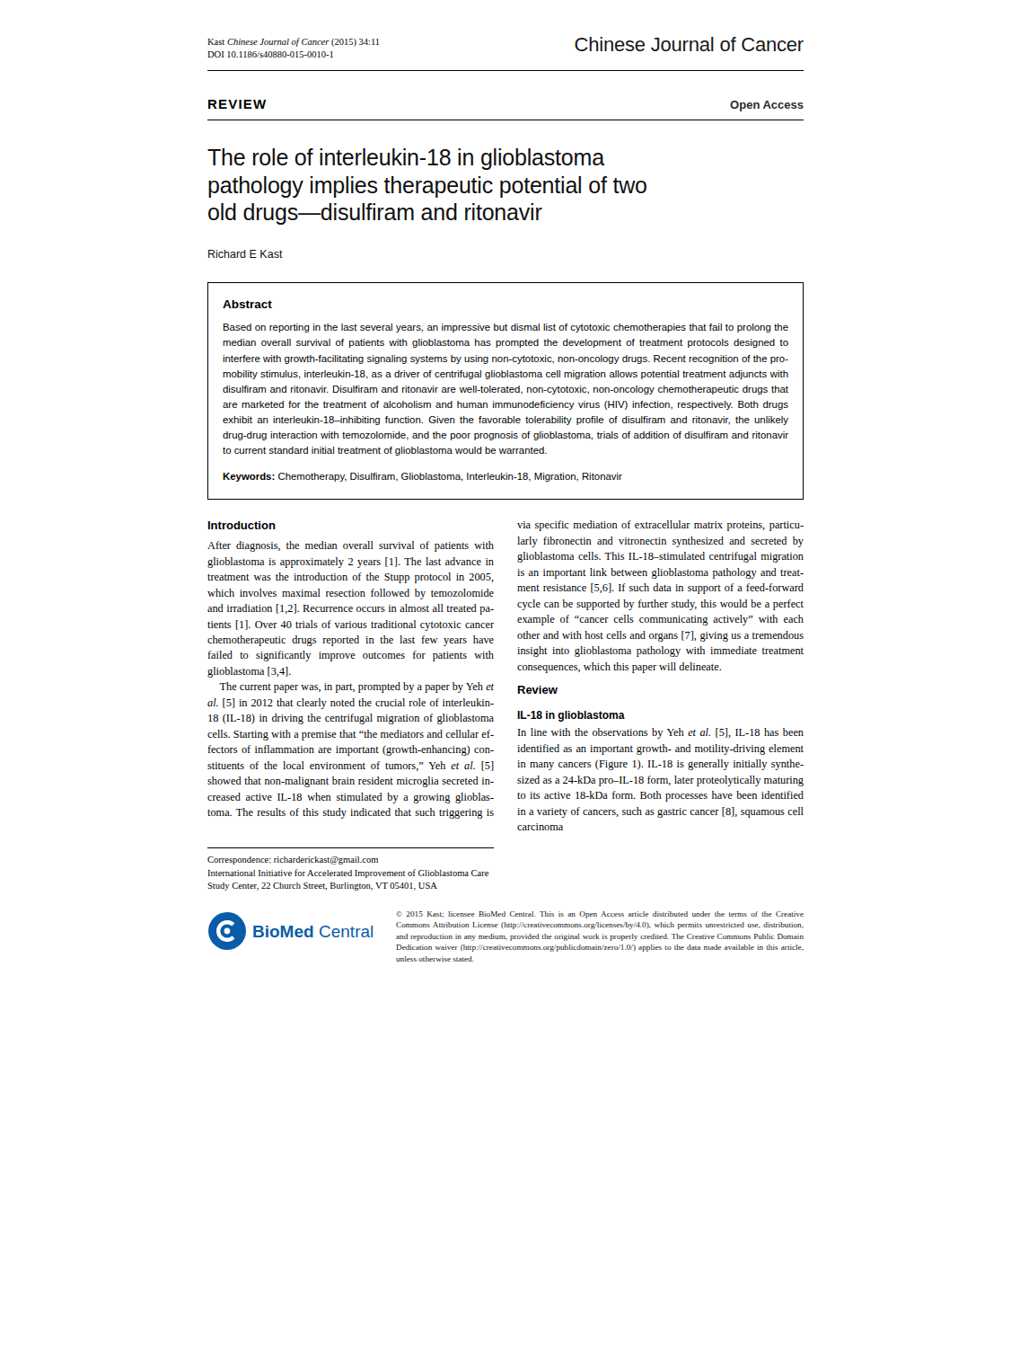Kast Chinese Journal of Cancer (2015) 34:11 DOI 10.1186/s40880-015-0010-1
Chinese Journal of Cancer
REVIEW
Open Access
The role of interleukin-18 in glioblastoma
pathology implies therapeutic potential of two
old drugs—disulfiram and ritonavir
Richard E Kast
Abstract
Based on reporting in the last several years, an impressive but dismal list of cytotoxic chemotherapies that fail to prolong the median overall survival of patients with glioblastoma has prompted the development of treatment protocols designed to interfere with growth-facilitating signaling systems by using non-cytotoxic, non-oncology drugs. Recent recognition of the pro-mobility stimulus, interleukin-18, as a driver of centrifugal glioblastoma cell migration allows potential treatment adjuncts with disulfiram and ritonavir. Disulfiram and ritonavir are well-tolerated, non-cytotoxic, non-oncology chemotherapeutic drugs that are marketed for the treatment of alcoholism and human immunodeficiency virus (HIV) infection, respectively. Both drugs exhibit an interleukin-18–inhibiting function. Given the favorable tolerability profile of disulfiram and ritonavir, the unlikely drug-drug interaction with temozolomide, and the poor prognosis of glioblastoma, trials of addition of disulfiram and ritonavir to current standard initial treatment of glioblastoma would be warranted.
Keywords: Chemotherapy, Disulfiram, Glioblastoma, Interleukin-18, Migration, Ritonavir
Introduction
After diagnosis, the median overall survival of patients with glioblastoma is approximately 2 years [1]. The last advance in treatment was the introduction of the Stupp protocol in 2005, which involves maximal resection followed by temozolomide and irradiation [1,2]. Recurrence occurs in almost all treated patients [1]. Over 40 trials of various traditional cytotoxic cancer chemotherapeutic drugs reported in the last few years have failed to significantly improve outcomes for patients with glioblastoma [3,4].
The current paper was, in part, prompted by a paper by Yeh et al. [5] in 2012 that clearly noted the crucial role of interleukin-18 (IL-18) in driving the centrifugal migration of glioblastoma cells. Starting with a premise that “the mediators and cellular effectors of inflammation are important (growth-enhancing) constituents of the local environment of tumors,” Yeh et al. [5] showed that non-malignant brain resident microglia secreted increased active IL-18 when stimulated by a growing glioblastoma. The results of this study indicated that such triggering is via specific mediation of extracellular matrix proteins, particularly fibronectin and vitronectin synthesized and secreted by glioblastoma cells. This IL-18–stimulated centrifugal migration is an important link between glioblastoma pathology and treatment resistance [5,6]. If such data in support of a feed-forward cycle can be supported by further study, this would be a perfect example of “cancer cells communicating actively” with each other and with host cells and organs [7], giving us a tremendous insight into glioblastoma pathology with immediate treatment consequences, which this paper will delineate.
Review
IL-18 in glioblastoma
In line with the observations by Yeh et al. [5], IL-18 has been identified as an important growth- and motility-driving element in many cancers (Figure 1). IL-18 is generally initially synthesized as a 24-kDa pro–IL-18 form, later proteolytically maturing to its active 18-kDa form. Both processes have been identified in a variety of cancers, such as gastric cancer [8], squamous cell carcinoma
Correspondence: richarderickast@gmail.com
International Initiative for Accelerated Improvement of Glioblastoma Care
Study Center, 22 Church Street, Burlington, VT 05401, USA
BioMed Central
© 2015 Kast; licensee BioMed Central. This is an Open Access article distributed under the terms of the Creative Commons Attribution License (http://creativecommons.org/licenses/by/4.0), which permits unrestricted use, distribution, and reproduction in any medium, provided the original work is properly credited. The Creative Commons Public Domain Dedication waiver (http://creativecommons.org/publicdomain/zero/1.0/) applies to the data made available in this article, unless otherwise stated.